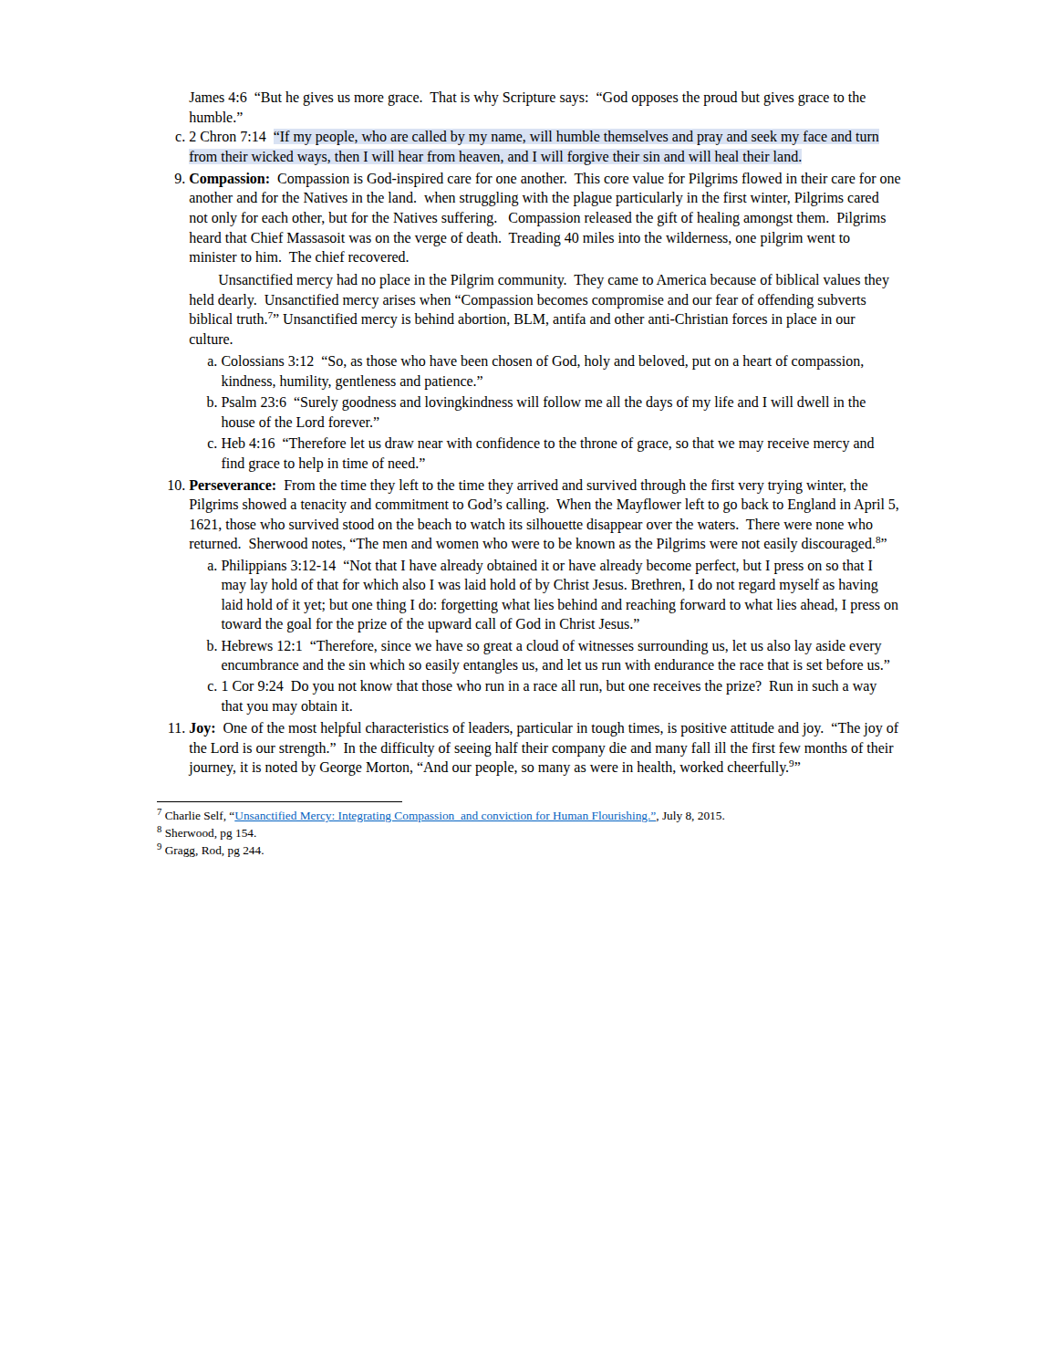James 4:6 “But he gives us more grace. That is why Scripture says: “God opposes the proud but gives grace to the humble.”
2 Chron 7:14 “If my people, who are called by my name, will humble themselves and pray and seek my face and turn from their wicked ways, then I will hear from heaven, and I will forgive their sin and will heal their land.
Compassion: Compassion is God-inspired care for one another. This core value for Pilgrims flowed in their care for one another and for the Natives in the land. when struggling with the plague particularly in the first winter, Pilgrims cared not only for each other, but for the Natives suffering. Compassion released the gift of healing amongst them. Pilgrims heard that Chief Massasoit was on the verge of death. Treading 40 miles into the wilderness, one pilgrim went to minister to him. The chief recovered.
Unsanctified mercy had no place in the Pilgrim community. They came to America because of biblical values they held dearly. Unsanctified mercy arises when “Compassion becomes compromise and our fear of offending subverts biblical truth.7” Unsanctified mercy is behind abortion, BLM, antifa and other anti-Christian forces in place in our culture.
Colossians 3:12 “So, as those who have been chosen of God, holy and beloved, put on a heart of compassion, kindness, humility, gentleness and patience.”
Psalm 23:6 “Surely goodness and lovingkindness will follow me all the days of my life and I will dwell in the house of the Lord forever.”
Heb 4:16 “Therefore let us draw near with confidence to the throne of grace, so that we may receive mercy and find grace to help in time of need.”
Perseverance: From the time they left to the time they arrived and survived through the first very trying winter, the Pilgrims showed a tenacity and commitment to God’s calling. When the Mayflower left to go back to England in April 5, 1621, those who survived stood on the beach to watch its silhouette disappear over the waters. There were none who returned. Sherwood notes, “The men and women who were to be known as the Pilgrims were not easily discouraged.8”
Philippians 3:12-14 “Not that I have already obtained it or have already become perfect, but I press on so that I may lay hold of that for which also I was laid hold of by Christ Jesus. Brethren, I do not regard myself as having laid hold of it yet; but one thing I do: forgetting what lies behind and reaching forward to what lies ahead, I press on toward the goal for the prize of the upward call of God in Christ Jesus.”
Hebrews 12:1 “Therefore, since we have so great a cloud of witnesses surrounding us, let us also lay aside every encumbrance and the sin which so easily entangles us, and let us run with endurance the race that is set before us.”
1 Cor 9:24 Do you not know that those who run in a race all run, but one receives the prize? Run in such a way that you may obtain it.
Joy: One of the most helpful characteristics of leaders, particular in tough times, is positive attitude and joy. “The joy of the Lord is our strength.” In the difficulty of seeing half their company die and many fall ill the first few months of their journey, it is noted by George Morton, “And our people, so many as were in health, worked cheerfully.9”
7 Charlie Self, “Unsanctified Mercy: Integrating Compassion and conviction for Human Flourishing.”, July 8, 2015.
8 Sherwood, pg 154.
9 Gragg, Rod, pg 244.